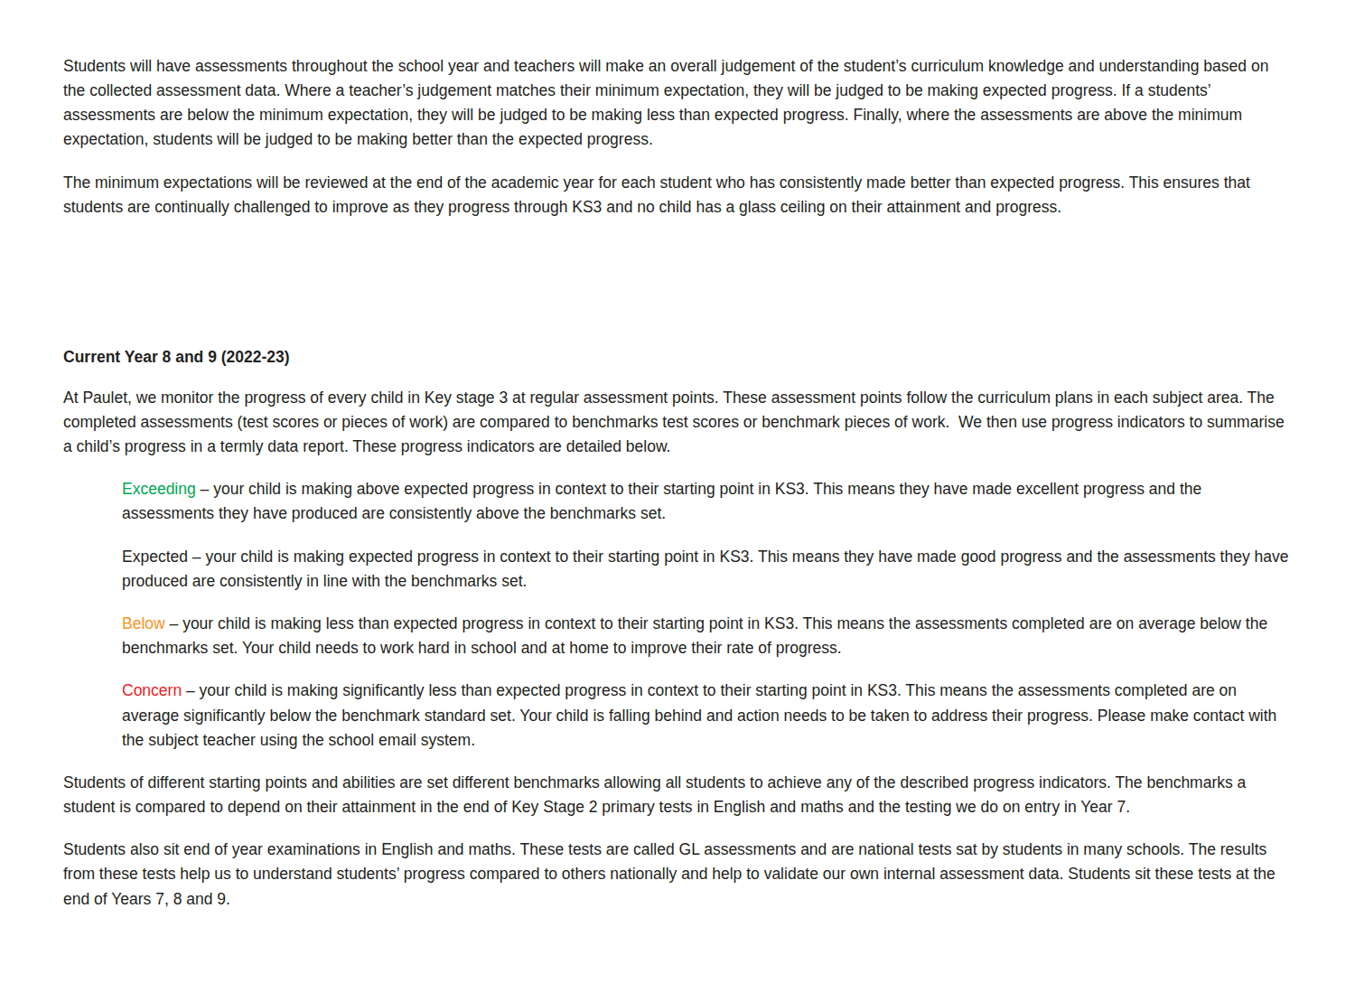Students will have assessments throughout the school year and teachers will make an overall judgement of the student’s curriculum knowledge and understanding based on the collected assessment data. Where a teacher’s judgement matches their minimum expectation, they will be judged to be making expected progress. If a students’ assessments are below the minimum expectation, they will be judged to be making less than expected progress. Finally, where the assessments are above the minimum expectation, students will be judged to be making better than the expected progress.
The minimum expectations will be reviewed at the end of the academic year for each student who has consistently made better than expected progress. This ensures that students are continually challenged to improve as they progress through KS3 and no child has a glass ceiling on their attainment and progress.
Current Year 8 and 9 (2022-23)
At Paulet, we monitor the progress of every child in Key stage 3 at regular assessment points. These assessment points follow the curriculum plans in each subject area. The completed assessments (test scores or pieces of work) are compared to benchmarks test scores or benchmark pieces of work. We then use progress indicators to summarise a child’s progress in a termly data report. These progress indicators are detailed below.
Exceeding – your child is making above expected progress in context to their starting point in KS3. This means they have made excellent progress and the assessments they have produced are consistently above the benchmarks set.
Expected – your child is making expected progress in context to their starting point in KS3. This means they have made good progress and the assessments they have produced are consistently in line with the benchmarks set.
Below – your child is making less than expected progress in context to their starting point in KS3. This means the assessments completed are on average below the benchmarks set. Your child needs to work hard in school and at home to improve their rate of progress.
Concern – your child is making significantly less than expected progress in context to their starting point in KS3. This means the assessments completed are on average significantly below the benchmark standard set. Your child is falling behind and action needs to be taken to address their progress. Please make contact with the subject teacher using the school email system.
Students of different starting points and abilities are set different benchmarks allowing all students to achieve any of the described progress indicators. The benchmarks a student is compared to depend on their attainment in the end of Key Stage 2 primary tests in English and maths and the testing we do on entry in Year 7.
Students also sit end of year examinations in English and maths. These tests are called GL assessments and are national tests sat by students in many schools. The results from these tests help us to understand students’ progress compared to others nationally and help to validate our own internal assessment data. Students sit these tests at the end of Years 7, 8 and 9.